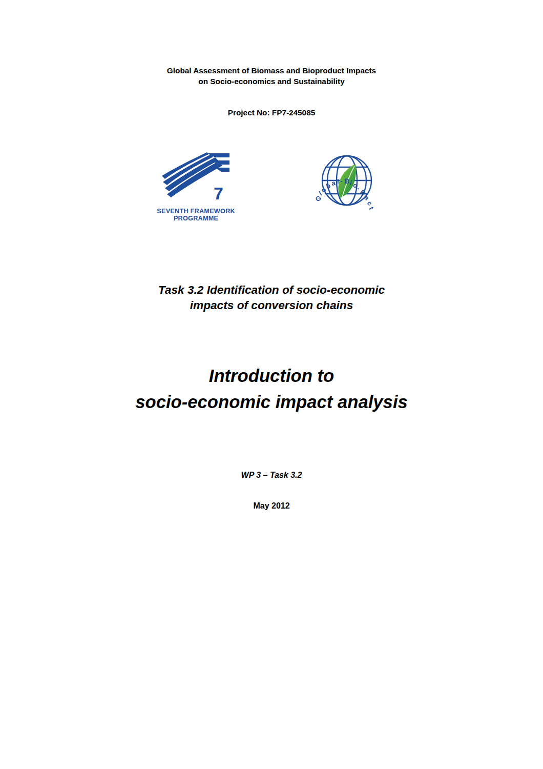Global Assessment of Biomass and Bioproduct Impacts
on Socio-economics and Sustainability
Project No: FP7-245085
7
SEVENTH FRAMEWORK
PROGRAMME
G l o b a l - B i o - P a c t
Task 3.2 Identification of socio-economic impacts of conversion chains
Introduction to
socio-economic impact analysis
WP 3 – Task 3.2
May 2012